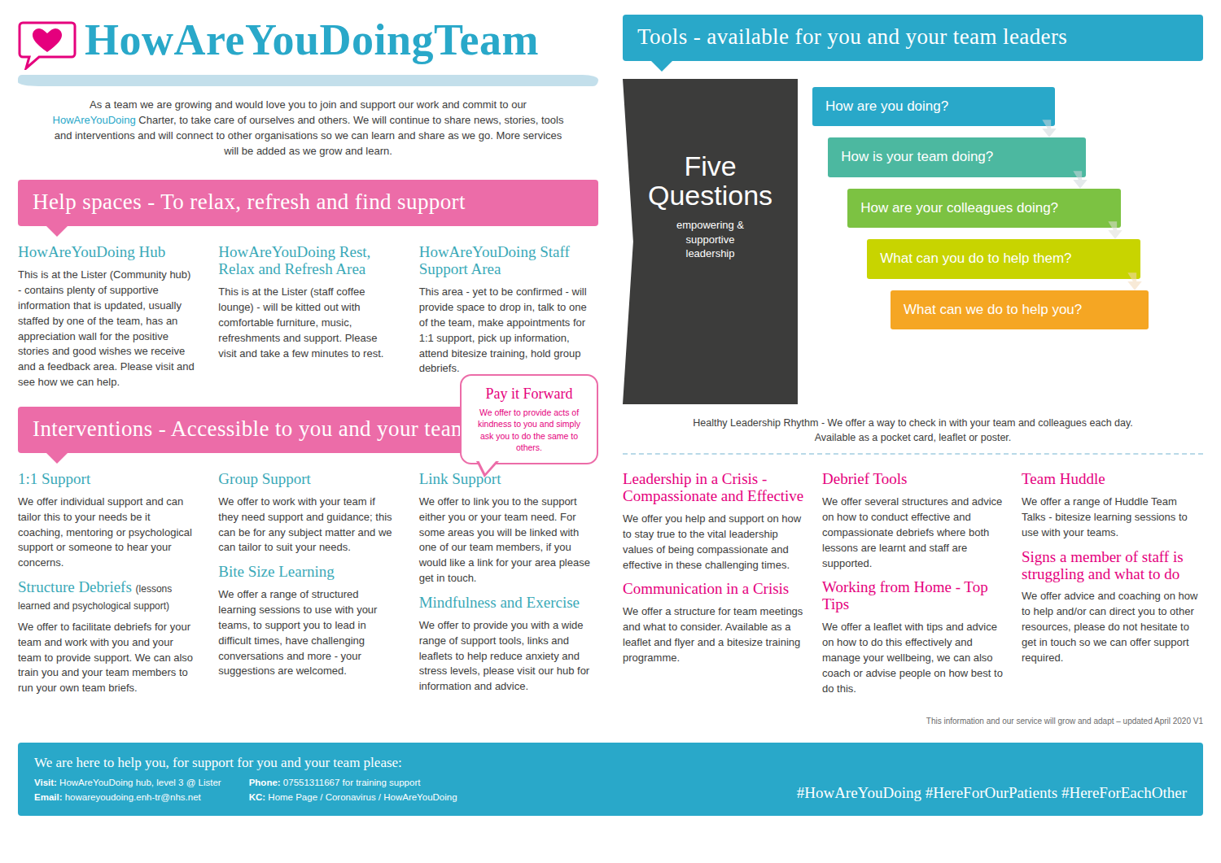HowAreYouDoingTeam
As a team we are growing and would love you to join and support our work and commit to our HowAreYouDoing Charter, to take care of ourselves and others. We will continue to share news, stories, tools and interventions and will connect to other organisations so we can learn and share as we go. More services will be added as we grow and learn.
Help spaces - To relax, refresh and find support
HowAreYouDoing Hub
This is at the Lister (Community hub) - contains plenty of supportive information that is updated, usually staffed by one of the team, has an appreciation wall for the positive stories and good wishes we receive and a feedback area. Please visit and see how we can help.
HowAreYouDoing Rest, Relax and Refresh Area
This is at the Lister (staff coffee lounge) - will be kitted out with comfortable furniture, music, refreshments and support. Please visit and take a few minutes to rest.
HowAreYouDoing Staff Support Area
This area - yet to be confirmed - will provide space to drop in, talk to one of the team, make appointments for 1:1 support, pick up information, attend bitesize training, hold group debriefs.
Pay it Forward We offer to provide acts of kindness to you and simply ask you to do the same to others.
Interventions - Accessible to you and your team
1:1 Support
We offer individual support and can tailor this to your needs be it coaching, mentoring or psychological support or someone to hear your concerns.
Structure Debriefs (lessons learned and psychological support)
We offer to facilitate debriefs for your team and work with you and your team to provide support. We can also train you and your team members to run your own team briefs.
Group Support
We offer to work with your team if they need support and guidance; this can be for any subject matter and we can tailor to suit your needs.
Bite Size Learning
We offer a range of structured learning sessions to use with your teams, to support you to lead in difficult times, have challenging conversations and more - your suggestions are welcomed.
Link Support
We offer to link you to the support either you or your team need. For some areas you will be linked with one of our team members, if you would like a link for your area please get in touch.
Mindfulness and Exercise
We offer to provide you with a wide range of support tools, links and leaflets to help reduce anxiety and stress levels, please visit our hub for information and advice.
Tools - available for you and your team leaders
Five
Questions
empowering &
supportive
leadership
How are you doing?
How is your team doing?
How are your colleagues doing?
What can you do to help them?
What can we do to help you?
Healthy Leadership Rhythm - We offer a way to check in with your team and colleagues each day.
Available as a pocket card, leaflet or poster.
Leadership in a Crisis - Compassionate and Effective
We offer you help and support on how to stay true to the vital leadership values of being compassionate and effective in these challenging times.
Communication in a Crisis
We offer a structure for team meetings and what to consider. Available as a leaflet and flyer and a bitesize training programme.
Debrief Tools
We offer several structures and advice on how to conduct effective and compassionate debriefs where both lessons are learnt and staff are supported.
Working from Home - Top Tips
We offer a leaflet with tips and advice on how to do this effectively and manage your wellbeing, we can also coach or advise people on how best to do this.
Team Huddle
We offer a range of Huddle Team Talks - bitesize learning sessions to use with your teams.
Signs a member of staff is struggling and what to do
We offer advice and coaching on how to help and/or can direct you to other resources, please do not hesitate to get in touch so we can offer support required.
This information and our service will grow and adapt – updated April 2020 V1
We are here to help you, for support for you and your team please:
Visit: HowAreYouDoing hub, level 3 @ Lister
Email: howareyoudoing.enh-tr@nhs.net
Phone: 07551311667 for training support
KC: Home Page / Coronavirus / HowAreYouDoing
#HowAreYouDoing #HereForOurPatients #HereForEachOther